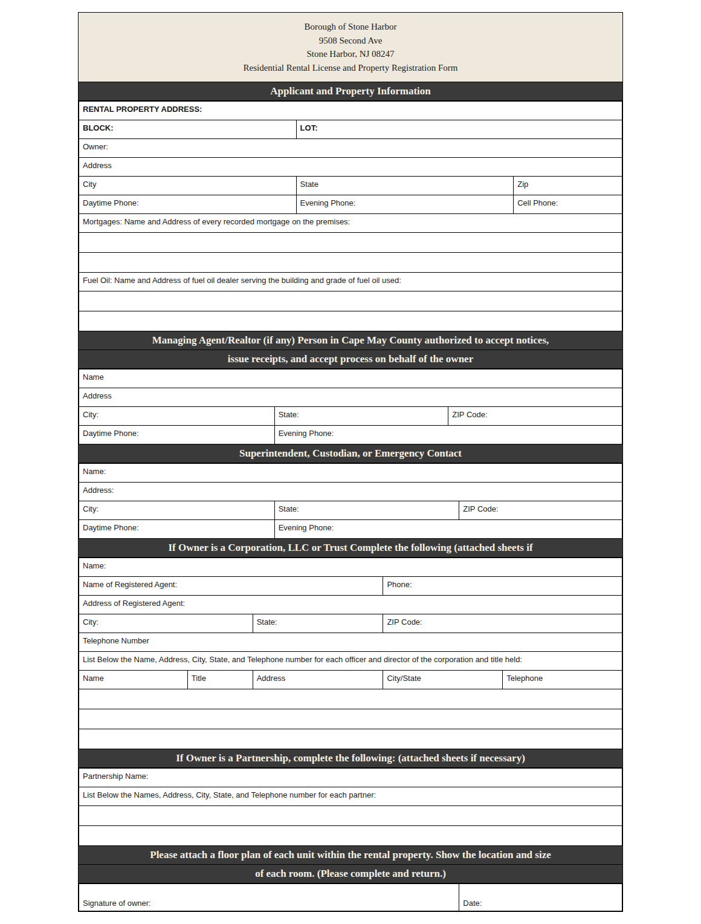Borough of Stone Harbor
9508 Second Ave
Stone Harbor, NJ 08247
Residential Rental License and Property Registration Form
Applicant and Property Information
| RENTAL PROPERTY ADDRESS: |
| BLOCK: | LOT: |
| Owner: |
| Address |
| City | State | Zip |
| Daytime Phone: | Evening Phone: | Cell Phone: |
| Mortgages: Name and Address of every recorded mortgage on the premises: |
| Fuel Oil: Name and Address of fuel oil dealer serving the building and grade of fuel oil used: |
Managing Agent/Realtor (if any) Person in Cape May County authorized to accept notices,
issue receipts, and accept process on behalf of the owner
| Name |
| Address |
| City: | State: | ZIP Code: |
| Daytime Phone: | Evening Phone: |
Superintendent, Custodian, or Emergency Contact
| Name: |
| Address: |
| City: | State: | ZIP Code: |
| Daytime Phone: | Evening Phone: |
If Owner is a Corporation, LLC or Trust Complete the following (attached sheets if
| Name: |
| Name of Registered Agent: | Phone: |
| Address of Registered Agent: |
| City: | State: | ZIP Code: |
| Telephone Number |
| List Below the Name, Address, City, State, and Telephone number for each officer and director of the corporation and title held: |
| Name | Title | Address | City/State | Telephone |
If Owner is a Partnership, complete the following: (attached sheets if necessary)
| Partnership Name: |
| List Below the Names, Address, City, State, and Telephone number for each partner: |
Please attach a floor plan of each unit within the rental property. Show the location and size
of each room. (Please complete and return.)
| Signature of owner: | Date: |